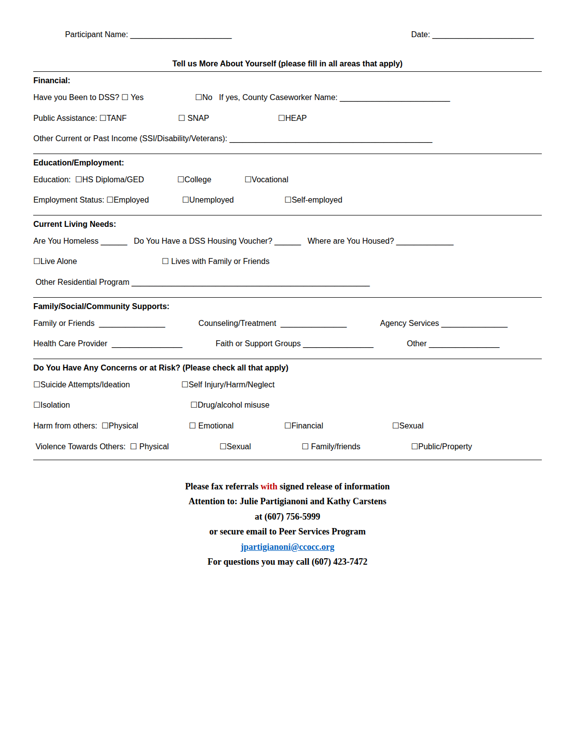Participant Name: _______________________ Date: _______________________
Tell us More About Yourself (please fill in all areas that apply)
Financial:
Have you Been to DSS? ☐ Yes ☐No If yes, County Caseworker Name: _________________________
Public Assistance: ☐TANF ☐ SNAP ☐HEAP
Other Current or Past Income (SSI/Disability/Veterans): ______________________________________________
Education/Employment:
Education: ☐HS Diploma/GED ☐College ☐Vocational
Employment Status: ☐Employed ☐Unemployed ☐Self-employed
Current Living Needs:
Are You Homeless ______ Do You Have a DSS Housing Voucher? ______ Where are You Housed? _____________
☐Live Alone ☐ Lives with Family or Friends
Other Residential Program ______________________________________________________
Family/Social/Community Supports:
Family or Friends _______________ Counseling/Treatment _______________ Agency Services _______________
Health Care Provider ________________ Faith or Support Groups ________________ Other ________________
Do You Have Any Concerns or at Risk? (Please check all that apply)
☐Suicide Attempts/Ideation ☐Self Injury/Harm/Neglect
☐Isolation ☐Drug/alcohol misuse
Harm from others: ☐Physical ☐ Emotional ☐Financial ☐Sexual
Violence Towards Others: ☐ Physical ☐Sexual ☐ Family/friends ☐Public/Property
Please fax referrals with signed release of information
Attention to: Julie Partigianoni and Kathy Carstens
at (607) 756-5999
or secure email to Peer Services Program
jpartigianoni@ccocc.org
For questions you may call (607) 423-7472